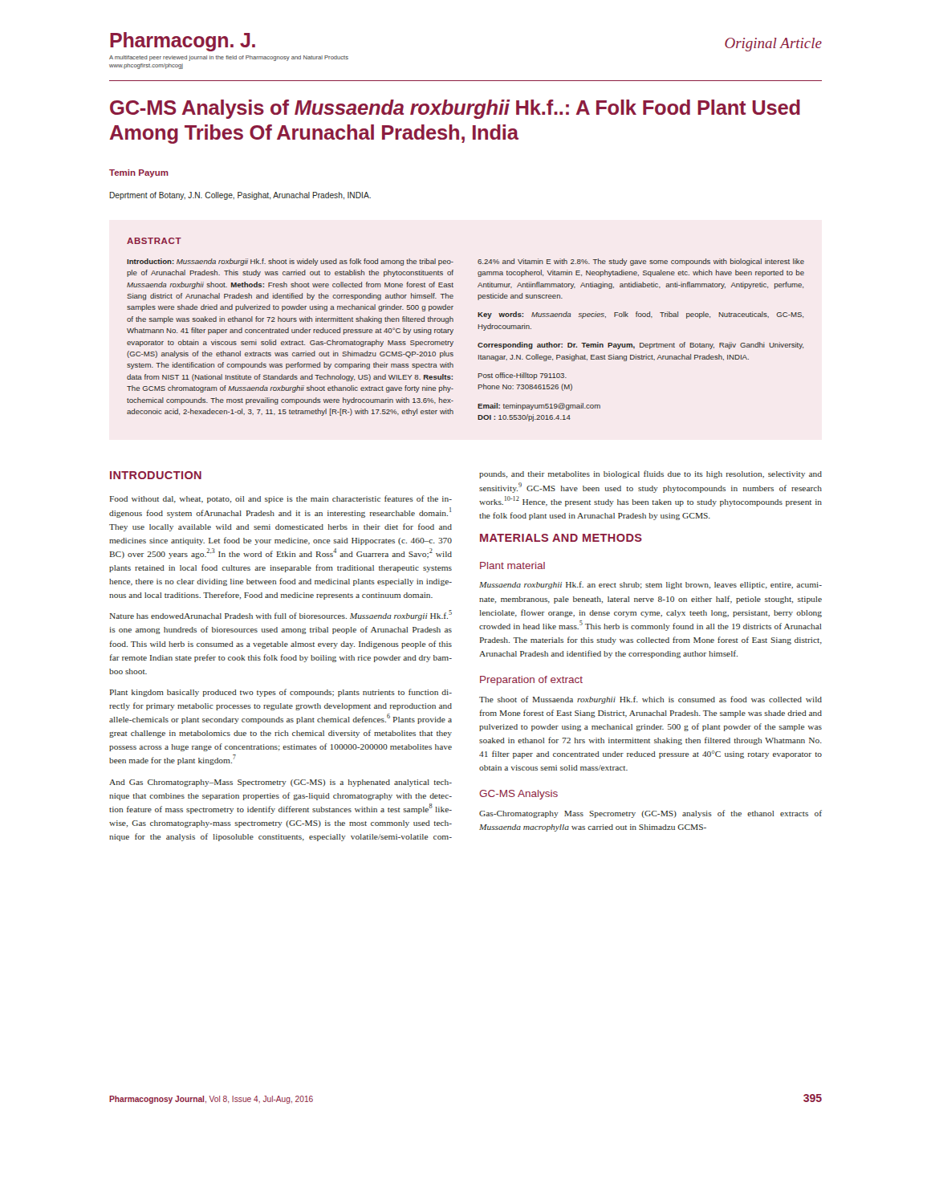Pharmacogn. J.
A multifaceted peer reviewed journal in the field of Pharmacognosy and Natural Products
www.phcogfirst.com/phcogj
Original Article
GC-MS Analysis of Mussaenda roxburghii Hk.f..: A Folk Food Plant Used Among Tribes Of Arunachal Pradesh, India
Temin Payum
Deprtment of Botany, J.N. College, Pasighat, Arunachal Pradesh, INDIA.
Abstract
Introduction: Mussaenda roxburgii Hk.f. shoot is widely used as folk food among the tribal people of Arunachal Pradesh. This study was carried out to establish the phytoconstituents of Mussaenda roxburghii shoot. Methods: Fresh shoot were collected from Mone forest of East Siang district of Arunachal Pradesh and identified by the corresponding author himself. The samples were shade dried and pulverized to powder using a mechanical grinder. 500 g powder of the sample was soaked in ethanol for 72 hours with intermittent shaking then filtered through Whatmann No. 41 filter paper and concentrated under reduced pressure at 40°C by using rotary evaporator to obtain a viscous semi solid extract. Gas-Chromatography Mass Specrometry (GC-MS) analysis of the ethanol extracts was carried out in Shimadzu GCMS-QP-2010 plus system. The identification of compounds was performed by comparing their mass spectra with data from NIST 11 (National Institute of Standards and Technology, US) and WILEY 8. Results: The GCMS chromatogram of Mussaenda roxburghii shoot ethanolic extract gave forty nine phytochemical compounds. The most prevailing compounds were hydrocoumarin with 13.6%, hexadeconoic acid, 2-hexadecen-1-ol, 3, 7, 11, 15 tetramethyl [R-[R-) with 17.52%, ethyl ester with 6.24% and Vitamin E with 2.8%. The study gave some compounds with biological interest like gamma tocopherol, Vitamin E, Neophytadiene, Squalene etc. which have been reported to be Antitumur, Antiinflammatory, Antiaging, antidiabetic, anti-inflammatory, Antipyretic, perfume, pesticide and sunscreen.
Key words: Mussaenda species, Folk food, Tribal people, Nutraceuticals, GC-MS, Hydrocoumarin.
Corresponding author: Dr. Temin Payum, Deprtment of Botany, Rajiv Gandhi University, Itanagar, J.N. College, Pasighat, East Siang District, Arunachal Pradesh, INDIA.
Post office-Hilltop 791103.
Phone No: 7308461526 (M)
Email: teminpayum519@gmail.com
DOI : 10.5530/pj.2016.4.14
Introduction
Food without dal, wheat, potato, oil and spice is the main characteristic features of the indigenous food system ofArunachal Pradesh and it is an interesting researchable domain.1 They use locally available wild and semi domesticated herbs in their diet for food and medicines since antiquity. Let food be your medicine, once said Hippocrates (c. 460–c. 370 BC) over 2500 years ago.2,3 In the word of Etkin and Ross4 and Guarrera and Savo;2 wild plants retained in local food cultures are inseparable from traditional therapeutic systems hence, there is no clear dividing line between food and medicinal plants especially in indigenous and local traditions. Therefore, Food and medicine represents a continuum domain.
Nature has endowedArunachal Pradesh with full of bioresources. Mussaenda roxburgii Hk.f.5 is one among hundreds of bioresources used among tribal people of Arunachal Pradesh as food. This wild herb is consumed as a vegetable almost every day. Indigenous people of this far remote Indian state prefer to cook this folk food by boiling with rice powder and dry bamboo shoot.
Plant kingdom basically produced two types of compounds; plants nutrients to function directly for primary metabolic processes to regulate growth development and reproduction and allele-chemicals or plant secondary compounds as plant chemical defences.6 Plants provide a great challenge in metabolomics due to the rich chemical diversity of metabolites that they possess across a huge range of concentrations; estimates of 100000-200000 metabolites have been made for the plant kingdom.7
And Gas Chromatography–Mass Spectrometry (GC-MS) is a hyphenated analytical technique that combines the separation properties of gas-liquid chromatography with the detection feature of mass spectrometry to identify different substances within a test sample8 likewise, Gas chromatography-mass spectrometry (GC-MS) is the most commonly used technique for the analysis of liposoluble constituents, especially volatile/semi-volatile compounds, and their metabolites in biological fluids due to its high resolution, selectivity and sensitivity.9 GC-MS have been used to study phytocompounds in numbers of research works.10-12 Hence, the present study has been taken up to study phytocompounds present in the folk food plant used in Arunachal Pradesh by using GCMS.
Materials and Methods
Plant material
Mussaenda roxburghii Hk.f. an erect shrub; stem light brown, leaves elliptic, entire, acuminate, membranous, pale beneath, lateral nerve 8-10 on either half, petiole stought, stipule lenciolate, flower orange, in dense corym cyme, calyx teeth long, persistant, berry oblong crowded in head like mass.5 This herb is commonly found in all the 19 districts of Arunachal Pradesh. The materials for this study was collected from Mone forest of East Siang district, Arunachal Pradesh and identified by the corresponding author himself.
Preparation of extract
The shoot of Mussaenda roxburghii Hk.f. which is consumed as food was collected wild from Mone forest of East Siang District, Arunachal Pradesh. The sample was shade dried and pulverized to powder using a mechanical grinder. 500 g of plant powder of the sample was soaked in ethanol for 72 hrs with intermittent shaking then filtered through Whatmann No. 41 filter paper and concentrated under reduced pressure at 40°C using rotary evaporator to obtain a viscous semi solid mass/extract.
GC-MS Analysis
Gas-Chromatography Mass Specrometry (GC-MS) analysis of the ethanol extracts of Mussaenda macrophylla was carried out in Shimadzu GCMS-
Pharmacognosy Journal, Vol 8, Issue 4, Jul-Aug, 2016
395